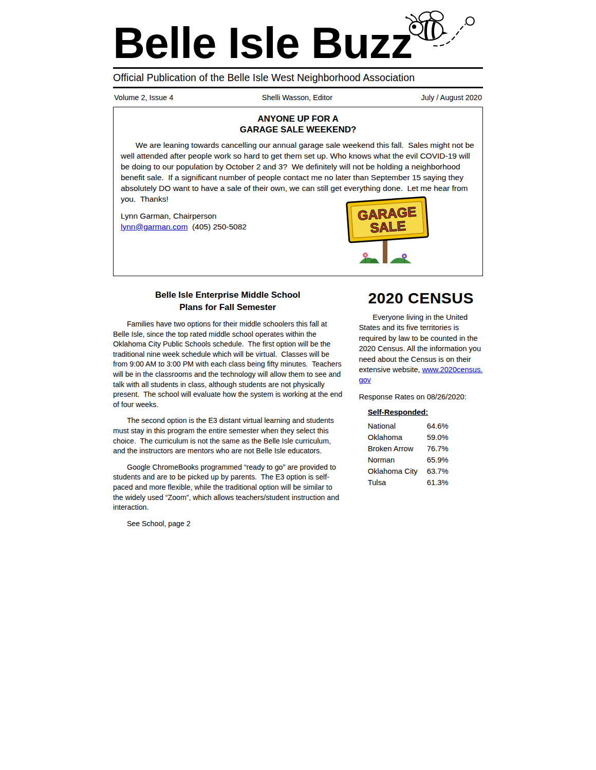Belle Isle Buzz
Official Publication of the Belle Isle West Neighborhood Association
Volume 2, Issue 4
Shelli Wasson, Editor
July / August 2020
ANYONE UP FOR A
GARAGE SALE WEEKEND?
We are leaning towards cancelling our annual garage sale weekend this fall. Sales might not be well attended after people work so hard to get them set up. Who knows what the evil COVID-19 will be doing to our population by October 2 and 3? We definitely will not be holding a neighborhood benefit sale. If a significant number of people contact me no later than September 15 saying they absolutely DO want to have a sale of their own, we can still get everything done. Let me hear from you. Thanks!
Lynn Garman, Chairperson
lynn@garman.com (405) 250-5082
GARAGE SALE
Belle Isle Enterprise Middle School
Plans for Fall Semester
Families have two options for their middle schoolers this fall at Belle Isle, since the top rated middle school operates within the Oklahoma City Public Schools schedule. The first option will be the traditional nine week schedule which will be virtual. Classes will be from 9:00 AM to 3:00 PM with each class being fifty minutes. Teachers will be in the classrooms and the technology will allow them to see and talk with all students in class, although students are not physically present. The school will evaluate how the system is working at the end of four weeks.
The second option is the E3 distant virtual learning and students must stay in this program the entire semester when they select this choice. The curriculum is not the same as the Belle Isle curriculum, and the instructors are mentors who are not Belle Isle educators.
Google ChromeBooks programmed “ready to go” are provided to students and are to be picked up by parents. The E3 option is self-paced and more flexible, while the traditional option will be similar to the widely used “Zoom”, which allows teachers/student instruction and interaction.
See School, page 2
2020 CENSUS
Everyone living in the United States and its five territories is required by law to be counted in the 2020 Census. All the information you need about the Census is on their extensive website, www.2020census.gov
Response Rates on 08/26/2020:
Self-Responded:
| National | 64.6% |
| Oklahoma | 59.0% |
| Broken Arrow | 76.7% |
| Norman | 65.9% |
| Oklahoma City | 63.7% |
| Tulsa | 61.3% |